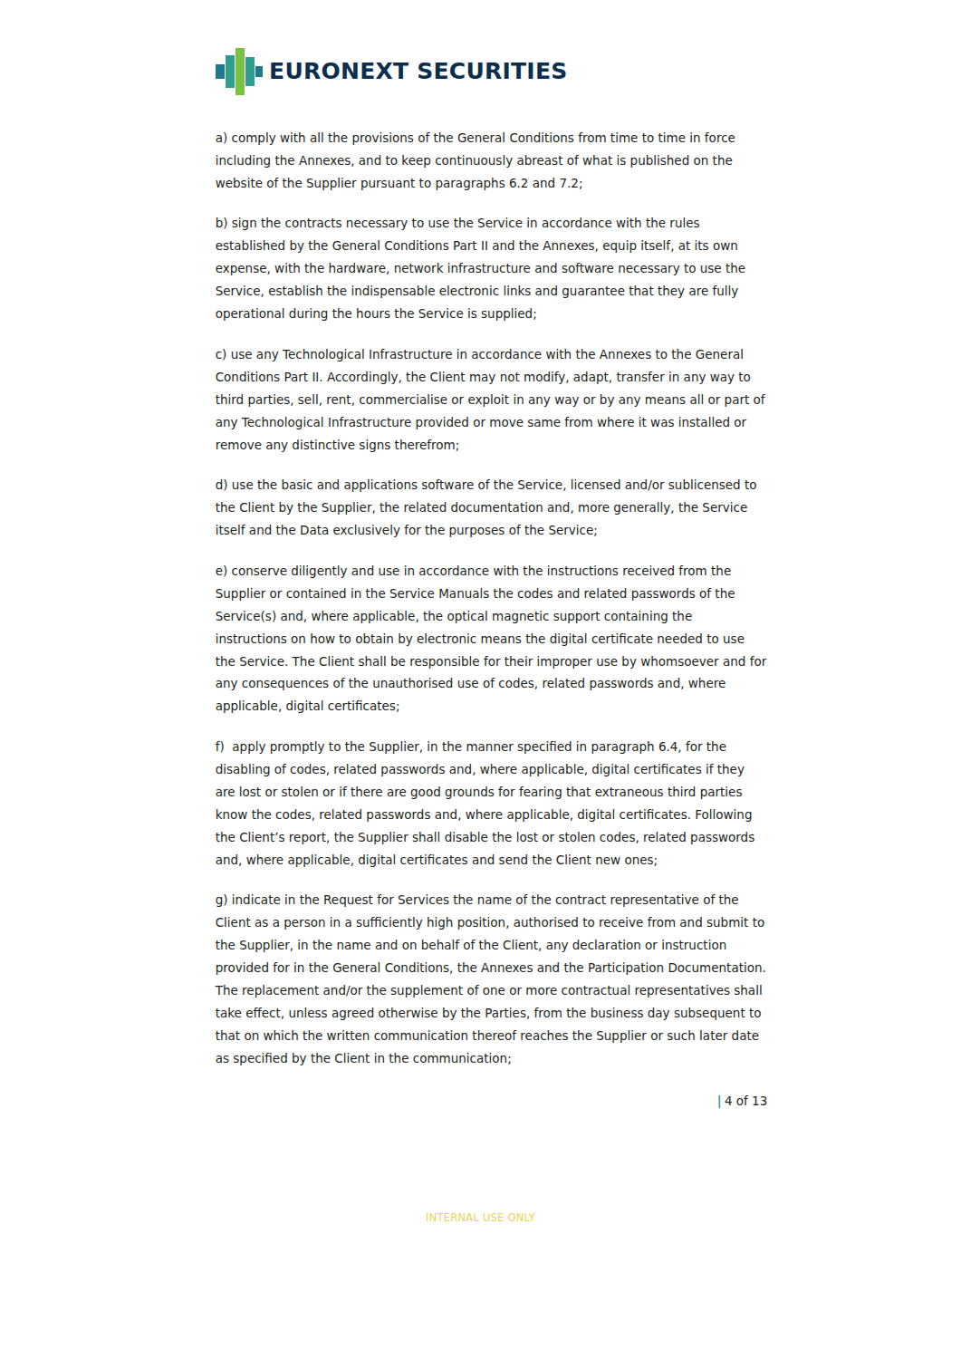EURONEXT SECURITIES
a) comply with all the provisions of the General Conditions from time to time in force including the Annexes, and to keep continuously abreast of what is published on the website of the Supplier pursuant to paragraphs 6.2 and 7.2;
b) sign the contracts necessary to use the Service in accordance with the rules established by the General Conditions Part II and the Annexes, equip itself, at its own expense, with the hardware, network infrastructure and software necessary to use the Service, establish the indispensable electronic links and guarantee that they are fully operational during the hours the Service is supplied;
c) use any Technological Infrastructure in accordance with the Annexes to the General Conditions Part II. Accordingly, the Client may not modify, adapt, transfer in any way to third parties, sell, rent, commercialise or exploit in any way or by any means all or part of any Technological Infrastructure provided or move same from where it was installed or remove any distinctive signs therefrom;
d) use the basic and applications software of the Service, licensed and/or sublicensed to the Client by the Supplier, the related documentation and, more generally, the Service itself and the Data exclusively for the purposes of the Service;
e) conserve diligently and use in accordance with the instructions received from the Supplier or contained in the Service Manuals the codes and related passwords of the Service(s) and, where applicable, the optical magnetic support containing the instructions on how to obtain by electronic means the digital certificate needed to use the Service. The Client shall be responsible for their improper use by whomsoever and for any consequences of the unauthorised use of codes, related passwords and, where applicable, digital certificates;
f) apply promptly to the Supplier, in the manner specified in paragraph 6.4, for the disabling of codes, related passwords and, where applicable, digital certificates if they are lost or stolen or if there are good grounds for fearing that extraneous third parties know the codes, related passwords and, where applicable, digital certificates. Following the Client’s report, the Supplier shall disable the lost or stolen codes, related passwords and, where applicable, digital certificates and send the Client new ones;
g) indicate in the Request for Services the name of the contract representative of the Client as a person in a sufficiently high position, authorised to receive from and submit to the Supplier, in the name and on behalf of the Client, any declaration or instruction provided for in the General Conditions, the Annexes and the Participation Documentation. The replacement and/or the supplement of one or more contractual representatives shall take effect, unless agreed otherwise by the Parties, from the business day subsequent to that on which the written communication thereof reaches the Supplier or such later date as specified by the Client in the communication;
|4 of 13
INTERNAL USE ONLY